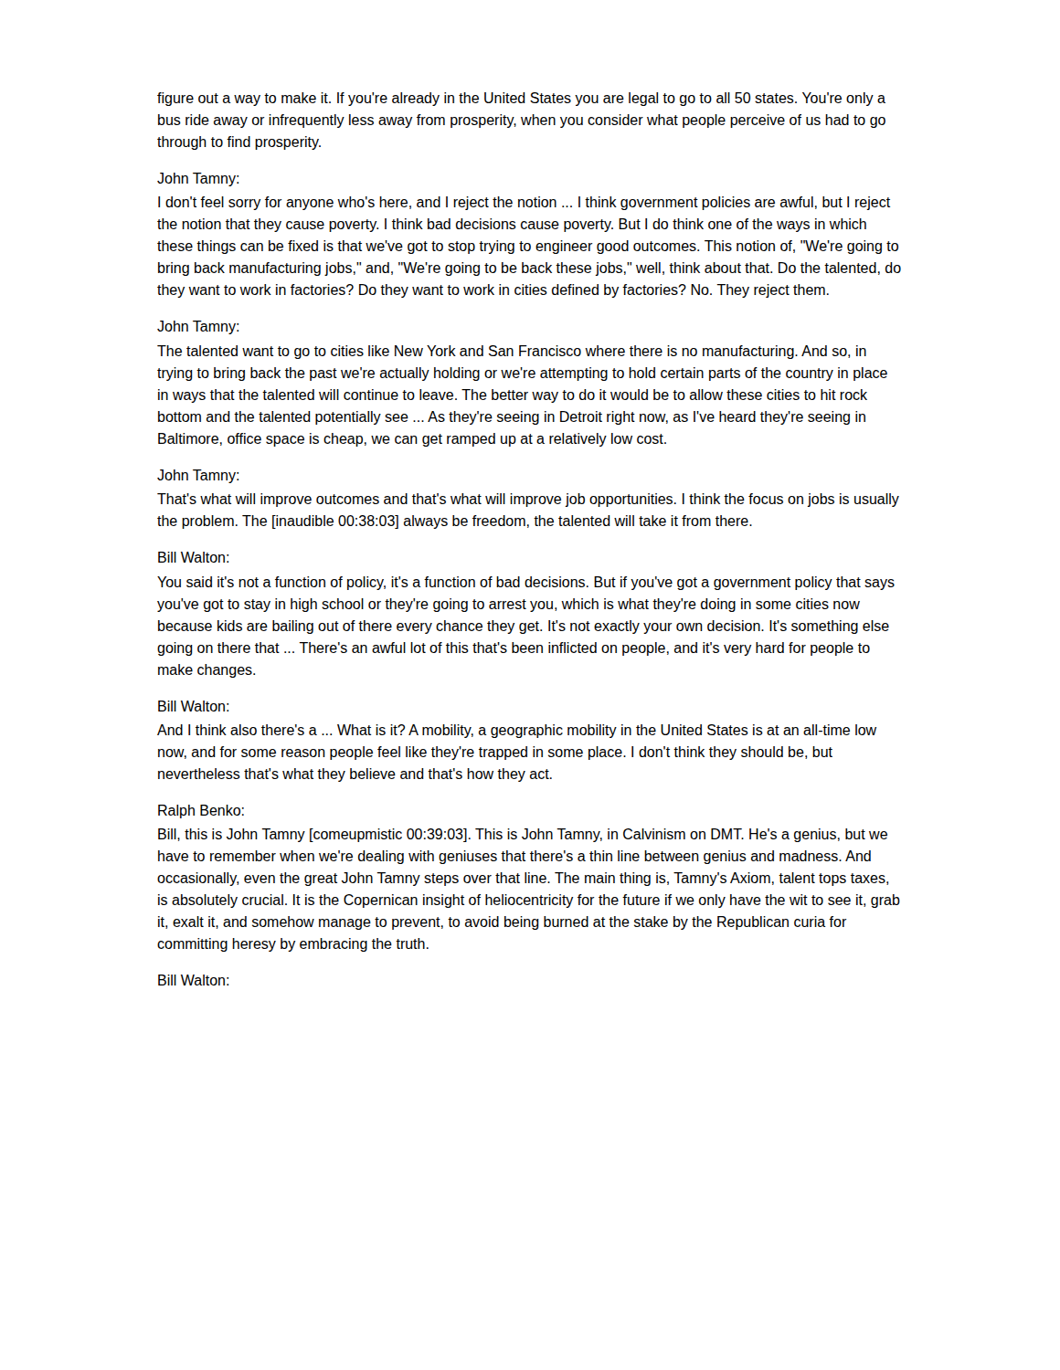figure out a way to make it. If you're already in the United States you are legal to go to all 50 states. You're only a bus ride away or infrequently less away from prosperity, when you consider what people perceive of us had to go through to find prosperity.
John Tamny:
I don't feel sorry for anyone who's here, and I reject the notion ... I think government policies are awful, but I reject the notion that they cause poverty. I think bad decisions cause poverty. But I do think one of the ways in which these things can be fixed is that we've got to stop trying to engineer good outcomes. This notion of, "We're going to bring back manufacturing jobs," and, "We're going to be back these jobs," well, think about that. Do the talented, do they want to work in factories? Do they want to work in cities defined by factories? No. They reject them.
John Tamny:
The talented want to go to cities like New York and San Francisco where there is no manufacturing. And so, in trying to bring back the past we're actually holding or we're attempting to hold certain parts of the country in place in ways that the talented will continue to leave. The better way to do it would be to allow these cities to hit rock bottom and the talented potentially see ... As they're seeing in Detroit right now, as I've heard they're seeing in Baltimore, office space is cheap, we can get ramped up at a relatively low cost.
John Tamny:
That's what will improve outcomes and that's what will improve job opportunities. I think the focus on jobs is usually the problem. The [inaudible 00:38:03] always be freedom, the talented will take it from there.
Bill Walton:
You said it's not a function of policy, it's a function of bad decisions. But if you've got a government policy that says you've got to stay in high school or they're going to arrest you, which is what they're doing in some cities now because kids are bailing out of there every chance they get. It's not exactly your own decision. It's something else going on there that ... There's an awful lot of this that's been inflicted on people, and it's very hard for people to make changes.
Bill Walton:
And I think also there's a ... What is it? A mobility, a geographic mobility in the United States is at an all-time low now, and for some reason people feel like they're trapped in some place. I don't think they should be, but nevertheless that's what they believe and that's how they act.
Ralph Benko:
Bill, this is John Tamny [comeupmistic 00:39:03]. This is John Tamny, in Calvinism on DMT. He's a genius, but we have to remember when we're dealing with geniuses that there's a thin line between genius and madness. And occasionally, even the great John Tamny steps over that line. The main thing is, Tamny's Axiom, talent tops taxes, is absolutely crucial. It is the Copernican insight of heliocentricity for the future if we only have the wit to see it, grab it, exalt it, and somehow manage to prevent, to avoid being burned at the stake by the Republican curia for committing heresy by embracing the truth.
Bill Walton: